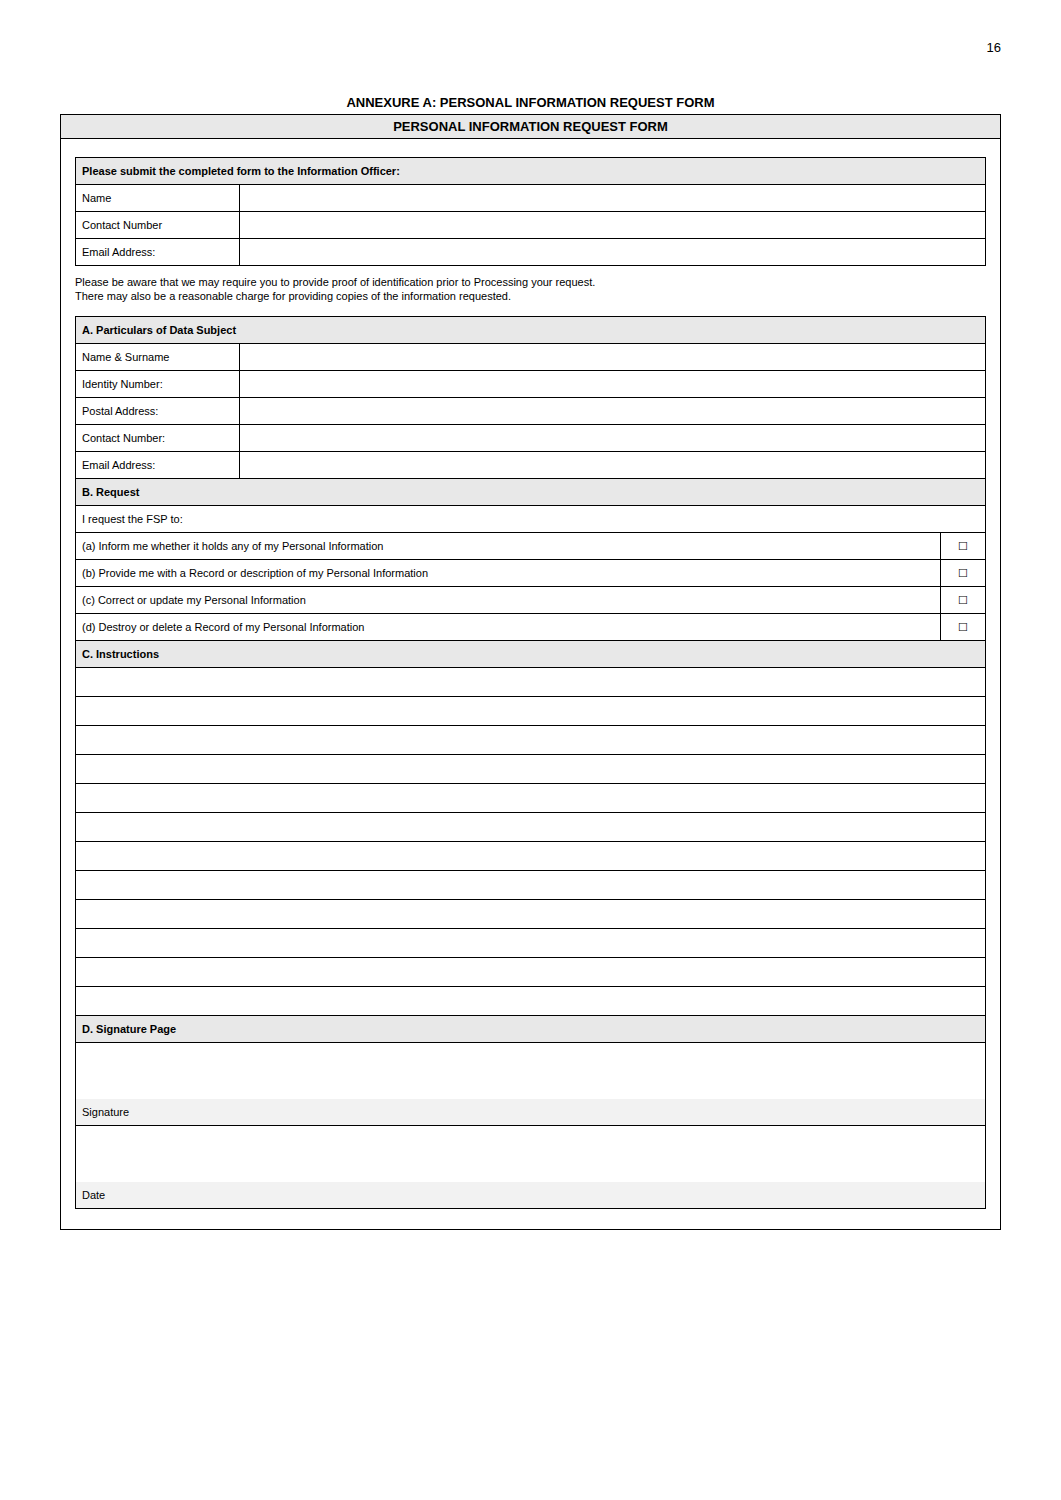16
ANNEXURE A: PERSONAL INFORMATION REQUEST FORM
PERSONAL INFORMATION REQUEST FORM
| Please submit the completed form to the Information Officer: |
| Name | |
| Contact Number | |
| Email Address: | |
Please be aware that we may require you to provide proof of identification prior to Processing your request.
There may also be a reasonable charge for providing copies of the information requested.
| A. Particulars of Data Subject |
| Name & Surname | |
| Identity Number: | |
| Postal Address: | |
| Contact Number: | |
| Email Address: | |
| B. Request |
| I request the FSP to: |
| (a) Inform me whether it holds any of my Personal Information | ☐ |
| (b) Provide me with a Record or description of my Personal Information | ☐ |
| (c) Correct or update my Personal Information | ☐ |
| (d) Destroy or delete a Record of my Personal Information | ☐ |
| C. Instructions |
| D. Signature Page |
| Signature |
| Date |